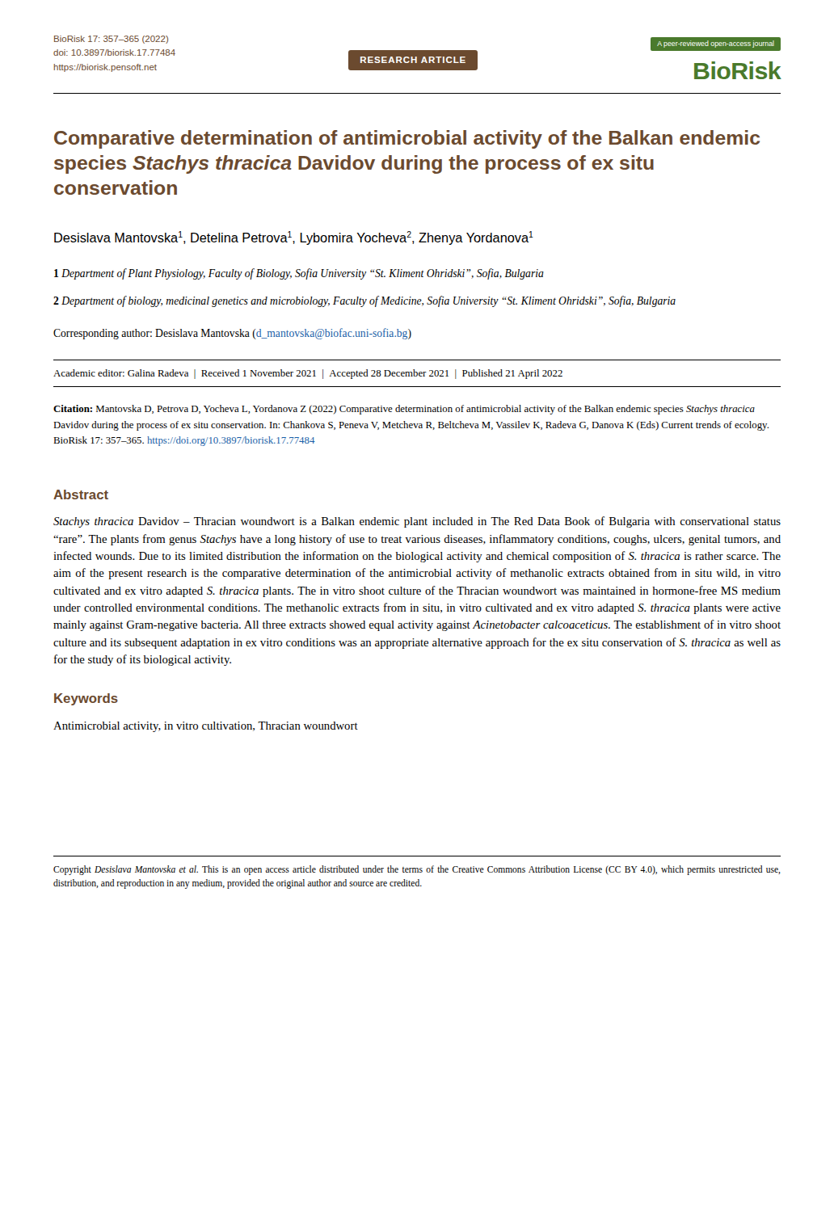BioRisk 17: 357–365 (2022)
doi: 10.3897/biorisk.17.77484
https://biorisk.pensoft.net
RESEARCH ARTICLE
A peer-reviewed open-access journal
Bio Risk
Comparative determination of antimicrobial activity of the Balkan endemic species Stachys thracica Davidov during the process of ex situ conservation
Desislava Mantovska1, Detelina Petrova1, Lybomira Yocheva2, Zhenya Yordanova1
1 Department of Plant Physiology, Faculty of Biology, Sofia University “St. Kliment Ohridski”, Sofia, Bulgaria
2 Department of biology, medicinal genetics and microbiology, Faculty of Medicine, Sofia University “St. Kliment Ohridski”, Sofia, Bulgaria
Corresponding author: Desislava Mantovska (d_mantovska@biofac.uni-sofia.bg)
Academic editor: Galina Radeva | Received 1 November 2021 | Accepted 28 December 2021 | Published 21 April 2022
Citation: Mantovska D, Petrova D, Yocheva L, Yordanova Z (2022) Comparative determination of antimicrobial activity of the Balkan endemic species Stachys thracica Davidov during the process of ex situ conservation. In: Chankova S, Peneva V, Metcheva R, Beltcheva M, Vassilev K, Radeva G, Danova K (Eds) Current trends of ecology. BioRisk 17: 357–365. https://doi.org/10.3897/biorisk.17.77484
Abstract
Stachys thracica Davidov – Thracian woundwort is a Balkan endemic plant included in The Red Data Book of Bulgaria with conservational status “rare”. The plants from genus Stachys have a long history of use to treat various diseases, inflammatory conditions, coughs, ulcers, genital tumors, and infected wounds. Due to its limited distribution the information on the biological activity and chemical composition of S. thracica is rather scarce. The aim of the present research is the comparative determination of the antimicrobial activity of methanolic extracts obtained from in situ wild, in vitro cultivated and ex vitro adapted S. thracica plants. The in vitro shoot culture of the Thracian woundwort was maintained in hormone-free MS medium under controlled environmental conditions. The methanolic extracts from in situ, in vitro cultivated and ex vitro adapted S. thracica plants were active mainly against Gram-negative bacteria. All three extracts showed equal activity against Acinetobacter calcoaceticus. The establishment of in vitro shoot culture and its subsequent adaptation in ex vitro conditions was an appropriate alternative approach for the ex situ conservation of S. thracica as well as for the study of its biological activity.
Keywords
Antimicrobial activity, in vitro cultivation, Thracian woundwort
Copyright Desislava Mantovska et al. This is an open access article distributed under the terms of the Creative Commons Attribution License (CC BY 4.0), which permits unrestricted use, distribution, and reproduction in any medium, provided the original author and source are credited.